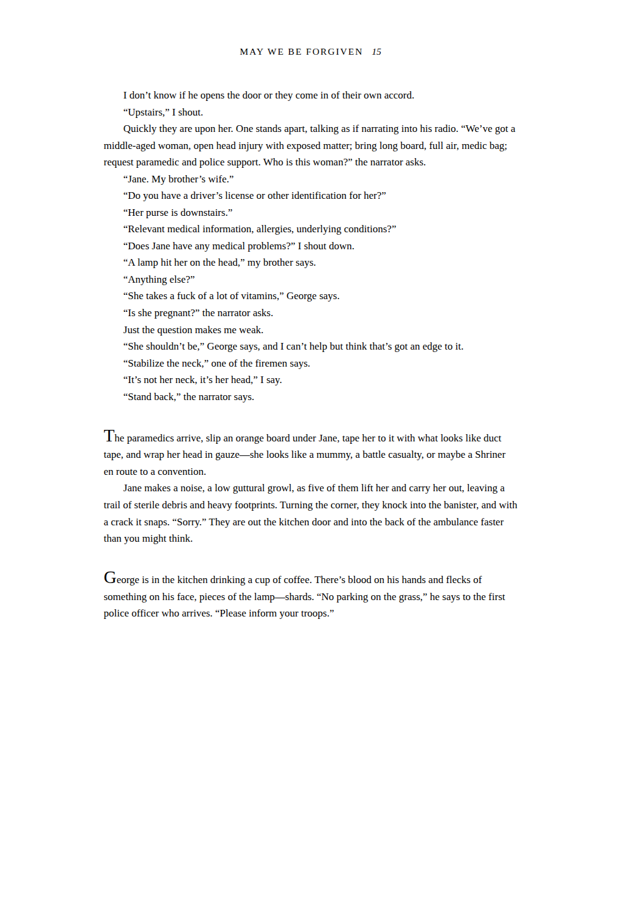May We Be Forgiven 15
I don’t know if he opens the door or they come in of their own accord.
“Upstairs,” I shout.
Quickly they are upon her. One stands apart, talking as if narrating into his radio. “We’ve got a middle-aged woman, open head injury with exposed matter; bring long board, full air, medic bag; request paramedic and police support. Who is this woman?” the narrator asks.
“Jane. My brother’s wife.”
“Do you have a driver’s license or other identification for her?”
“Her purse is downstairs.”
“Relevant medical information, allergies, underlying conditions?”
“Does Jane have any medical problems?” I shout down.
“A lamp hit her on the head,” my brother says.
“Anything else?”
“She takes a fuck of a lot of vitamins,” George says.
“Is she pregnant?” the narrator asks.
Just the question makes me weak.
“She shouldn’t be,” George says, and I can’t help but think that’s got an edge to it.
“Stabilize the neck,” one of the firemen says.
“It’s not her neck, it’s her head,” I say.
“Stand back,” the narrator says.
The paramedics arrive, slip an orange board under Jane, tape her to it with what looks like duct tape, and wrap her head in gauze—she looks like a mummy, a battle casualty, or maybe a Shriner en route to a convention.
Jane makes a noise, a low guttural growl, as five of them lift her and carry her out, leaving a trail of sterile debris and heavy footprints. Turning the corner, they knock into the banister, and with a crack it snaps. “Sorry.” They are out the kitchen door and into the back of the ambulance faster than you might think.
George is in the kitchen drinking a cup of coffee. There’s blood on his hands and flecks of something on his face, pieces of the lamp—shards. “No parking on the grass,” he says to the first police officer who arrives. “Please inform your troops.”